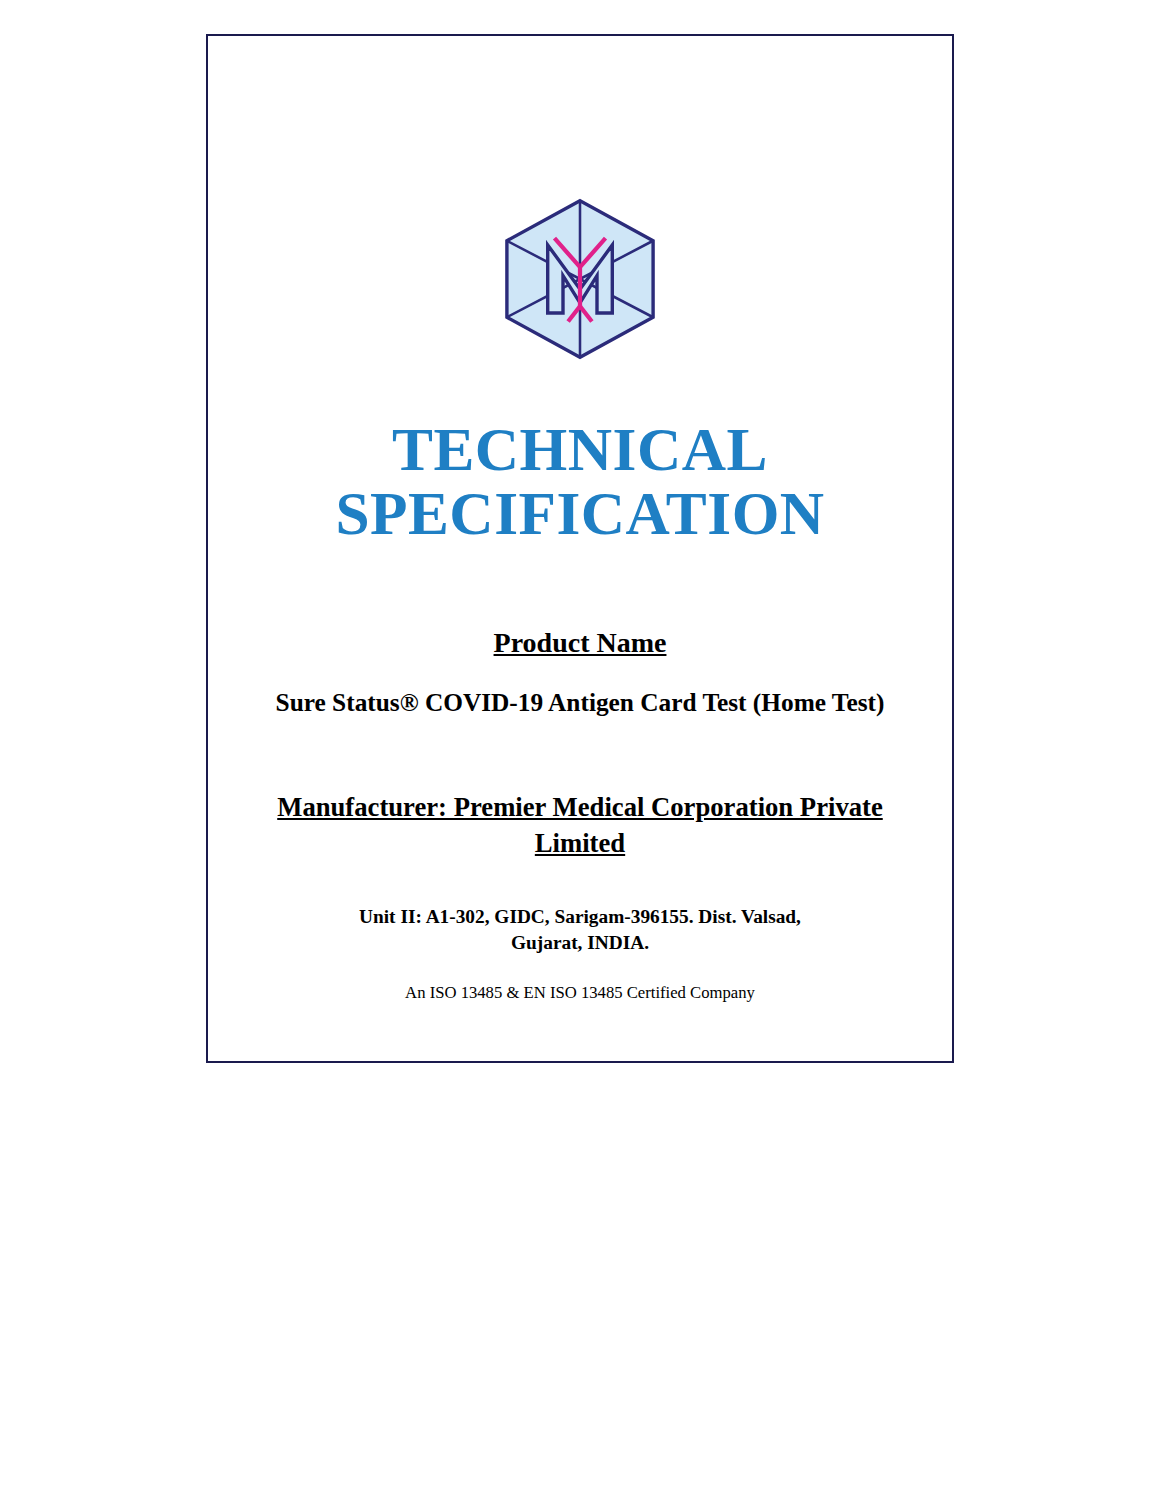TECHNICAL SPECIFICATION
Product Name
Sure Status® COVID-19 Antigen Card Test (Home Test)
Manufacturer: Premier Medical Corporation Private Limited
Unit II: A1-302, GIDC, Sarigam-396155. Dist. Valsad,
Gujarat, INDIA.
An ISO 13485 & EN ISO 13485 Certified Company